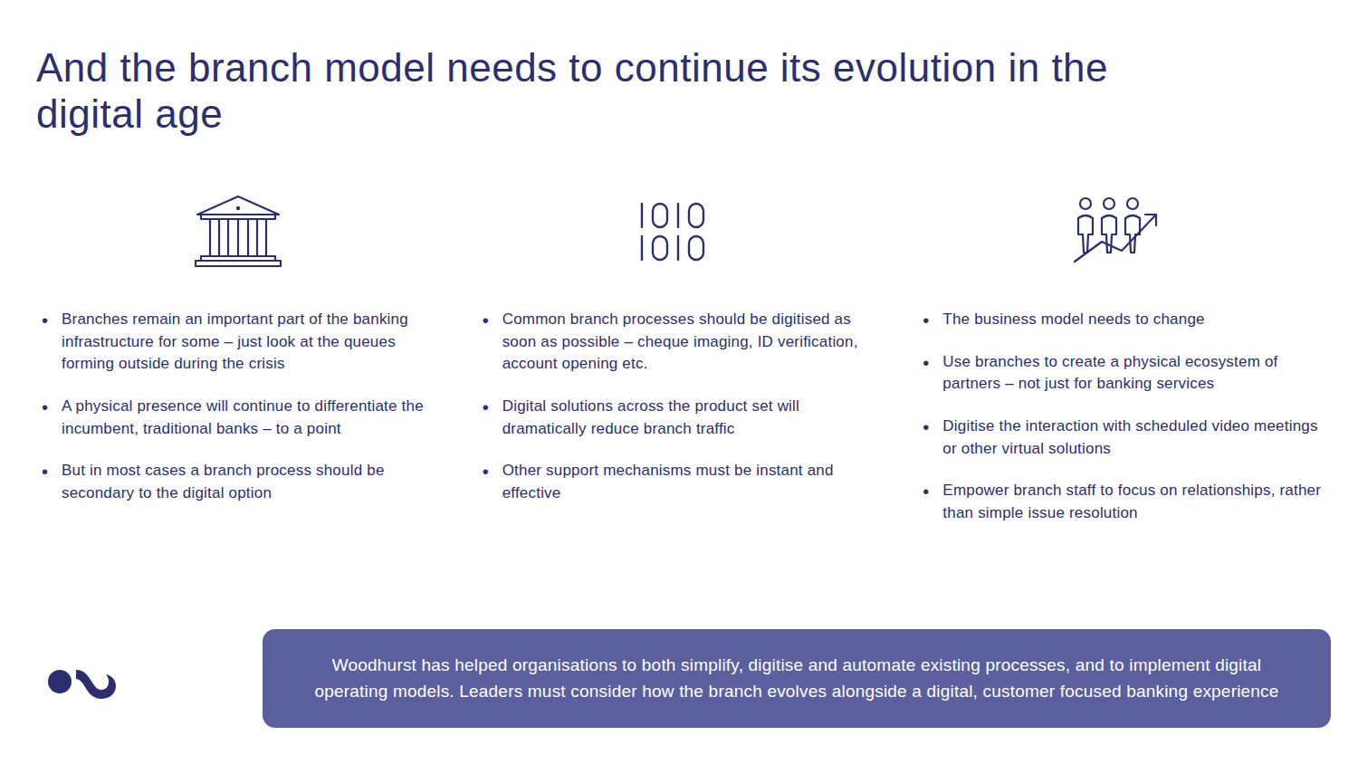And the branch model needs to continue its evolution in the digital age
Branches remain an important part of the banking infrastructure for some – just look at the queues forming outside during the crisis
A physical presence will continue to differentiate the incumbent, traditional banks – to a point
But in most cases a branch process should be secondary to the digital option
Common branch processes should be digitised as soon as possible – cheque imaging, ID verification, account opening etc.
Digital solutions across the product set will dramatically reduce branch traffic
Other support mechanisms must be instant and effective
The business model needs to change
Use branches to create a physical ecosystem of partners – not just for banking services
Digitise the interaction with scheduled video meetings or other virtual solutions
Empower branch staff to focus on relationships, rather than simple issue resolution
Woodhurst has helped organisations to both simplify, digitise and automate existing processes, and to implement digital operating models. Leaders must consider how the branch evolves alongside a digital, customer focused banking experience